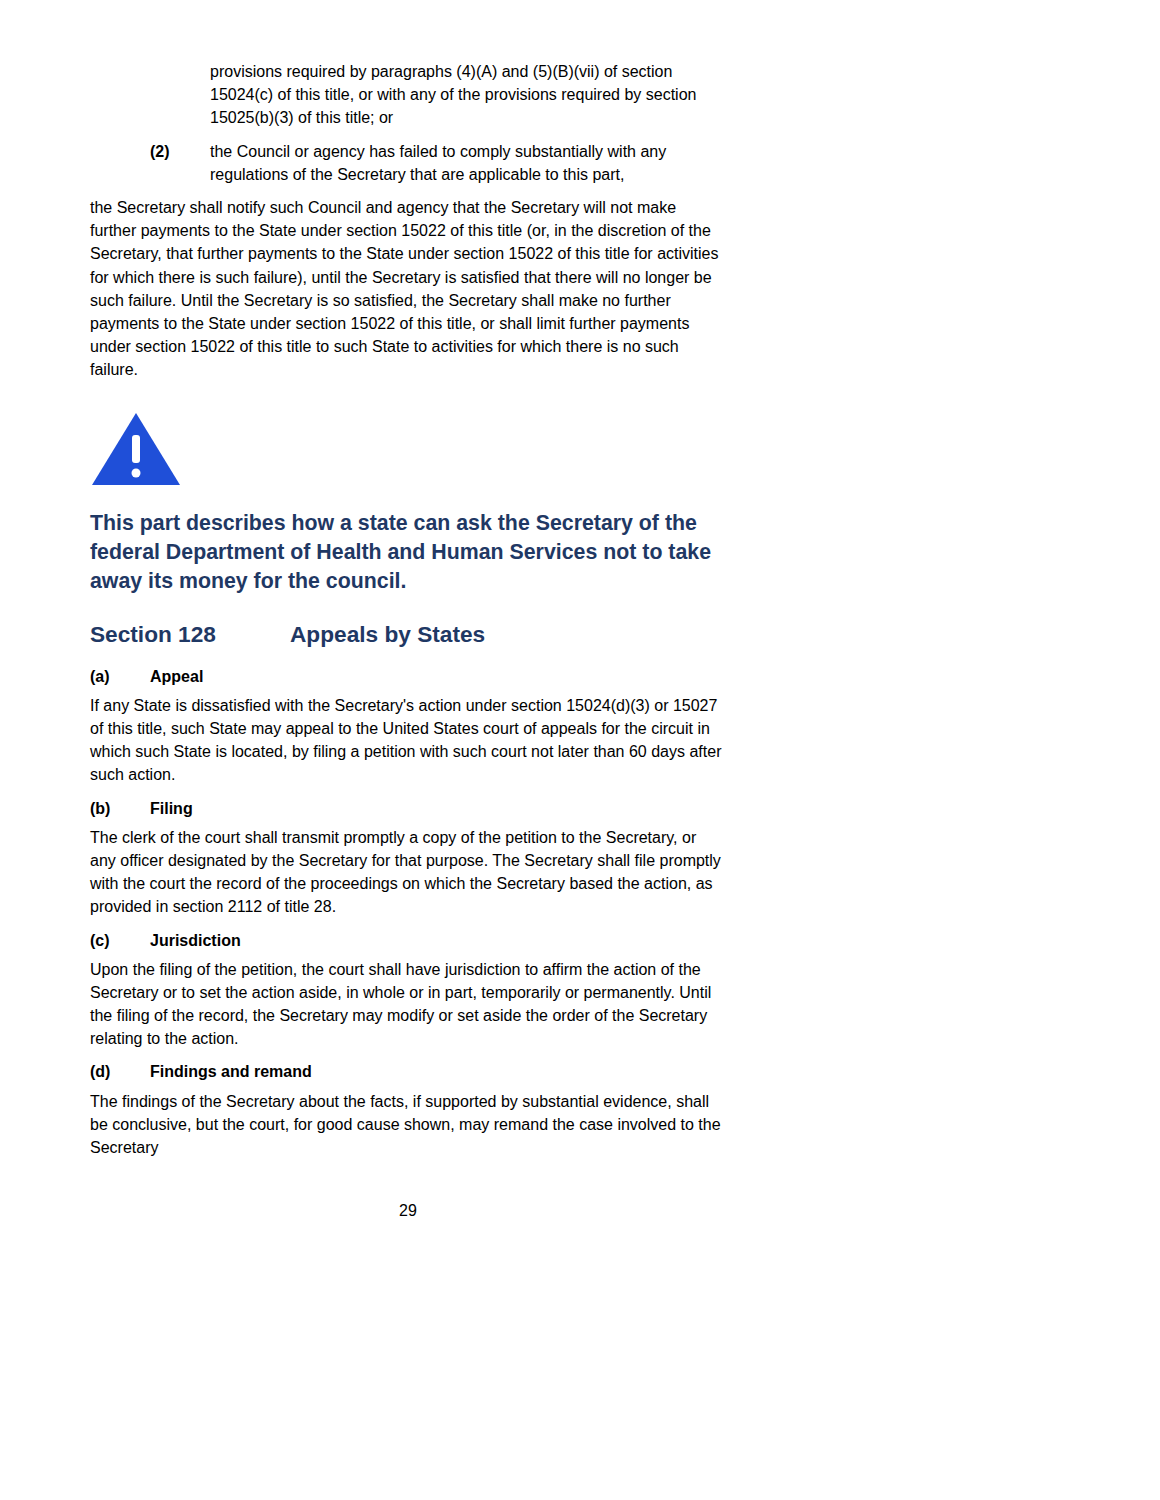provisions required by paragraphs (4)(A) and (5)(B)(vii) of section 15024(c) of this title, or with any of the provisions required by section 15025(b)(3) of this title; or
(2)
the Council or agency has failed to comply substantially with any regulations of the Secretary that are applicable to this part,
the Secretary shall notify such Council and agency that the Secretary will not make further payments to the State under section 15022 of this title (or, in the discretion of the Secretary, that further payments to the State under section 15022 of this title for activities for which there is such failure), until the Secretary is satisfied that there will no longer be such failure. Until the Secretary is so satisfied, the Secretary shall make no further payments to the State under section 15022 of this title, or shall limit further payments under section 15022 of this title to such State to activities for which there is no such failure.
This part describes how a state can ask the Secretary of the federal Department of Health and Human Services not to take away its money for the council.
Section 128 Appeals by States
(a) Appeal
If any State is dissatisfied with the Secretary's action under section 15024(d)(3) or 15027 of this title, such State may appeal to the United States court of appeals for the circuit in which such State is located, by filing a petition with such court not later than 60 days after such action.
(b) Filing
The clerk of the court shall transmit promptly a copy of the petition to the Secretary, or any officer designated by the Secretary for that purpose. The Secretary shall file promptly with the court the record of the proceedings on which the Secretary based the action, as provided in section 2112 of title 28.
(c) Jurisdiction
Upon the filing of the petition, the court shall have jurisdiction to affirm the action of the Secretary or to set the action aside, in whole or in part, temporarily or permanently. Until the filing of the record, the Secretary may modify or set aside the order of the Secretary relating to the action.
(d) Findings and remand
The findings of the Secretary about the facts, if supported by substantial evidence, shall be conclusive, but the court, for good cause shown, may remand the case involved to the Secretary
29